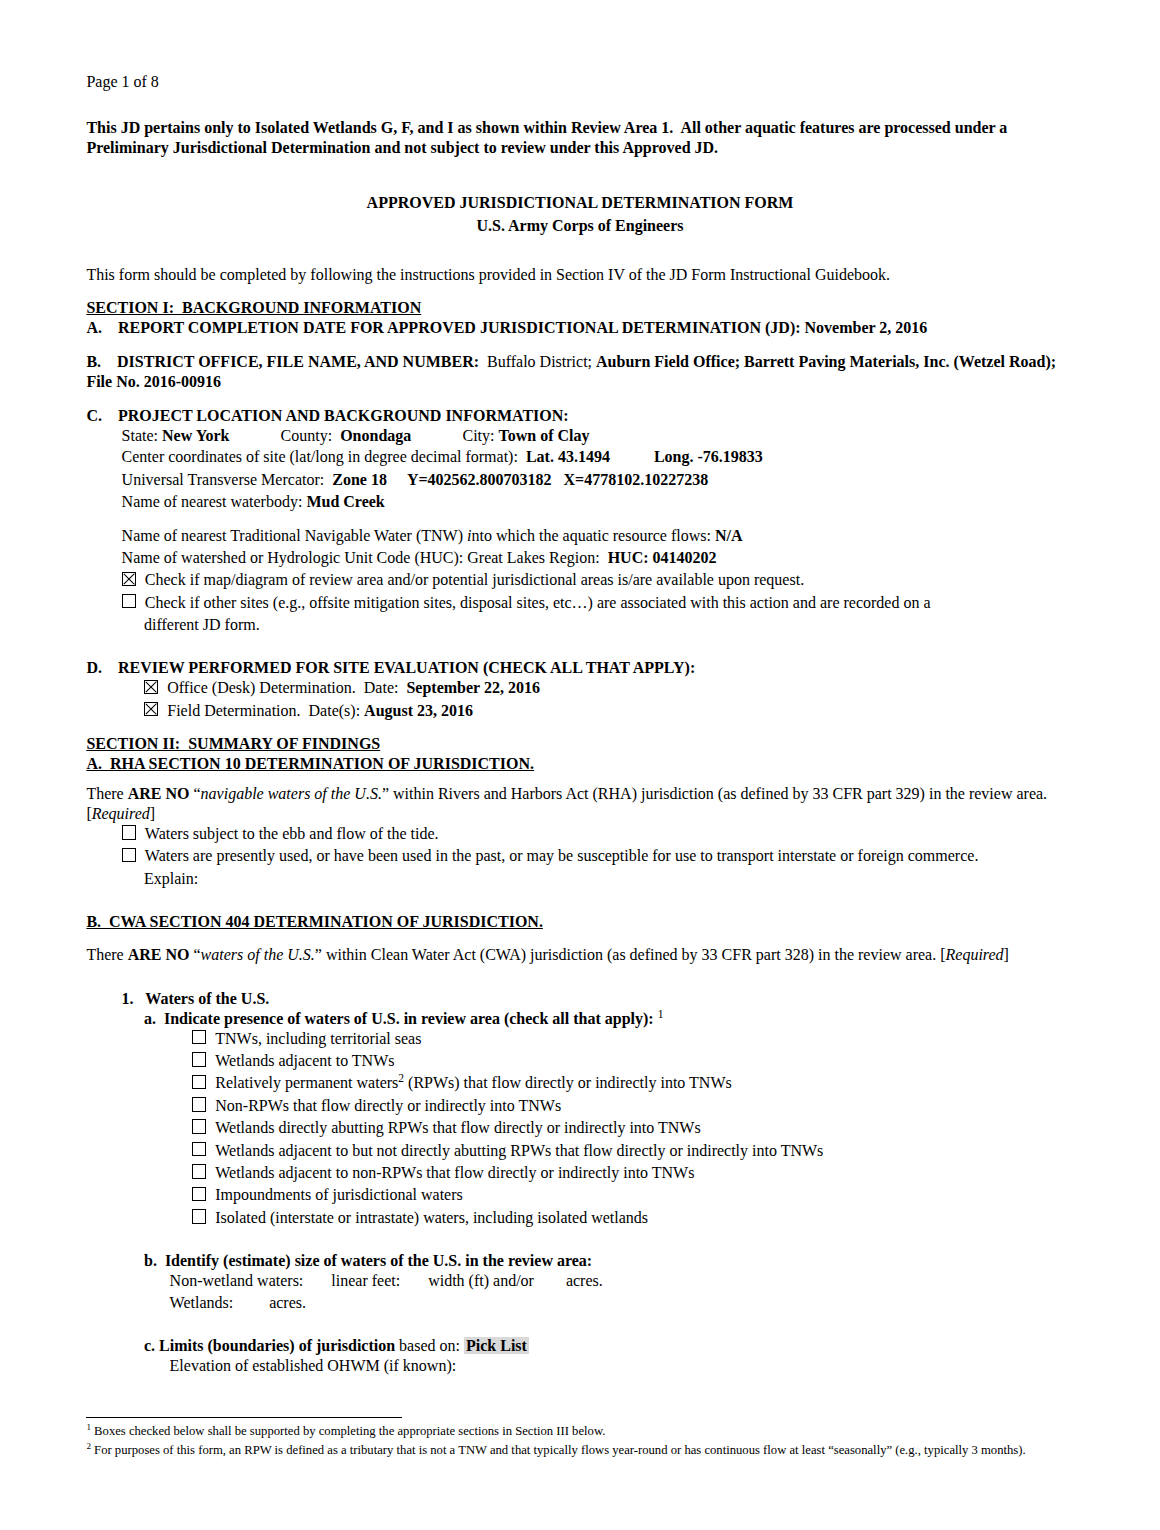Page 1 of 8
This JD pertains only to Isolated Wetlands G, F, and I as shown within Review Area 1. All other aquatic features are processed under a Preliminary Jurisdictional Determination and not subject to review under this Approved JD.
APPROVED JURISDICTIONAL DETERMINATION FORM
U.S. Army Corps of Engineers
This form should be completed by following the instructions provided in Section IV of the JD Form Instructional Guidebook.
SECTION I: BACKGROUND INFORMATION
A. REPORT COMPLETION DATE FOR APPROVED JURISDICTIONAL DETERMINATION (JD): November 2, 2016
B. DISTRICT OFFICE, FILE NAME, AND NUMBER: Buffalo District; Auburn Field Office; Barrett Paving Materials, Inc. (Wetzel Road); File No. 2016-00916
C. PROJECT LOCATION AND BACKGROUND INFORMATION:
| State: New York | County: Onondaga | City: Town of Clay |
Center coordinates of site (lat/long in degree decimal format): Lat. 43.1494 Long. -76.19833
Universal Transverse Mercator: Zone 18 Y=402562.800703182 X=4778102.10227238
Name of nearest waterbody: Mud Creek
Name of nearest Traditional Navigable Water (TNW) into which the aquatic resource flows: N/A
Name of watershed or Hydrologic Unit Code (HUC): Great Lakes Region: HUC: 04140202
Check if map/diagram of review area and/or potential jurisdictional areas is/are available upon request.
Check if other sites (e.g., offsite mitigation sites, disposal sites, etc…) are associated with this action and are recorded on a
different JD form.
D. REVIEW PERFORMED FOR SITE EVALUATION (CHECK ALL THAT APPLY):
Office (Desk) Determination. Date: September 22, 2016
Field Determination. Date(s): August 23, 2016
SECTION II: SUMMARY OF FINDINGS
A. RHA SECTION 10 DETERMINATION OF JURISDICTION.
There ARE NO “navigable waters of the U.S.” within Rivers and Harbors Act (RHA) jurisdiction (as defined by 33 CFR part 329) in the review area. [Required]
Waters subject to the ebb and flow of the tide.
Waters are presently used, or have been used in the past, or may be susceptible for use to transport interstate or foreign commerce.
Explain:
B. CWA SECTION 404 DETERMINATION OF JURISDICTION.
There ARE NO “waters of the U.S.” within Clean Water Act (CWA) jurisdiction (as defined by 33 CFR part 328) in the review area. [Required]
1. Waters of the U.S.
a. Indicate presence of waters of U.S. in review area (check all that apply): 1
TNWs, including territorial seas
Wetlands adjacent to TNWs
Relatively permanent waters2 (RPWs) that flow directly or indirectly into TNWs
Non-RPWs that flow directly or indirectly into TNWs
Wetlands directly abutting RPWs that flow directly or indirectly into TNWs
Wetlands adjacent to but not directly abutting RPWs that flow directly or indirectly into TNWs
Wetlands adjacent to non-RPWs that flow directly or indirectly into TNWs
Impoundments of jurisdictional waters
Isolated (interstate or intrastate) waters, including isolated wetlands
b. Identify (estimate) size of waters of the U.S. in the review area:
Non-wetland waters: linear feet: width (ft) and/or acres.
Wetlands: acres.
c. Limits (boundaries) of jurisdiction based on: Pick List
Elevation of established OHWM (if known):
1 Boxes checked below shall be supported by completing the appropriate sections in Section III below.
2 For purposes of this form, an RPW is defined as a tributary that is not a TNW and that typically flows year-round or has continuous flow at least “seasonally” (e.g., typically 3 months).